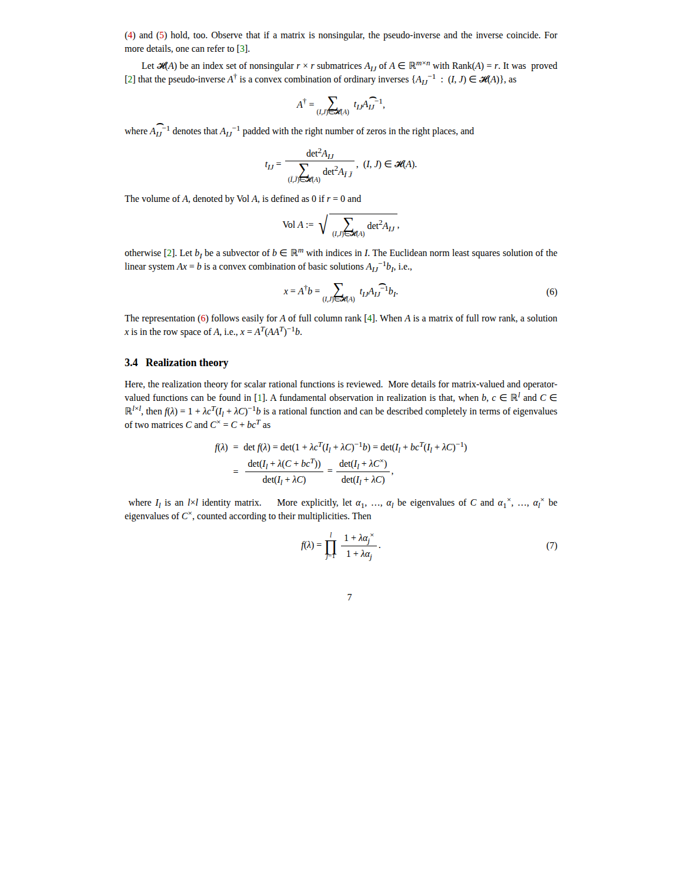(4) and (5) hold, too. Observe that if a matrix is nonsingular, the pseudo-inverse and the inverse coincide. For more details, one can refer to [3].
Let 𝓗(A) be an index set of nonsingular r × r submatrices AIJ of A ∈ ℝm×n with Rank(A) = r. It was proved [2] that the pseudo-inverse A† is a convex combination of ordinary inverses {AIJ−1 : (I, J) ∈ 𝓗(A)}, as
A† = ∑(I,J)∈𝓗(A) tIJ AIJ−1,
where AIJ−1 denotes that AIJ−1 padded with the right number of zeros in the right places, and
tIJ = det2AIJ ∑(Ī,J̄)∈𝓗(A) det2AĪ J̄ , (I, J) ∈ 𝓗(A).
The volume of A, denoted by Vol A, is defined as 0 if r = 0 and
Vol A := √∑(I,J)∈𝓗(A) det2AIJ,
otherwise [2]. Let bI be a subvector of b ∈ ℝm with indices in I. The Euclidean norm least squares solution of the linear system Ax = b is a convex combination of basic solutions AIJ−1bI, i.e.,
x = A†b = ∑(I,J)∈𝓗(A) tIJ AIJ−1bI.
(6)
The representation (6) follows easily for A of full column rank [4]. When A is a matrix of full row rank, a solution x is in the row space of A, i.e., x = AT(AAT)−1b.
3.4 Realization theory
Here, the realization theory for scalar rational functions is reviewed. More details for matrix-valued and operator-valued functions can be found in [1]. A fundamental observation in realization is that, when b, c ∈ ℝl and C ∈ ℝl×l, then f(λ) = 1 + λcT(Il + λC)−1b is a rational function and can be described completely in terms of eigenvalues of two matrices C and C× = C + bcT as
| f ( λ ) | = | det f ( λ ) = det(1 + λc T ( I l + λC ) −1 b ) = det( I l + bc T ( I l + λC ) −1 ) |
| | = | det( I l + λ ( C + bc T )) det( I l + λC ) = det( I l + λC × ) det( I l + λC ) , |
where Il is an l×l identity matrix. More explicitly, let α1, …, αl be eigenvalues of C and α1×, …, αl× be eigenvalues of C×, counted according to their multiplicities. Then
f(λ) = l∏j=1 1 + λαj× 1 + λαj .
(7)
7